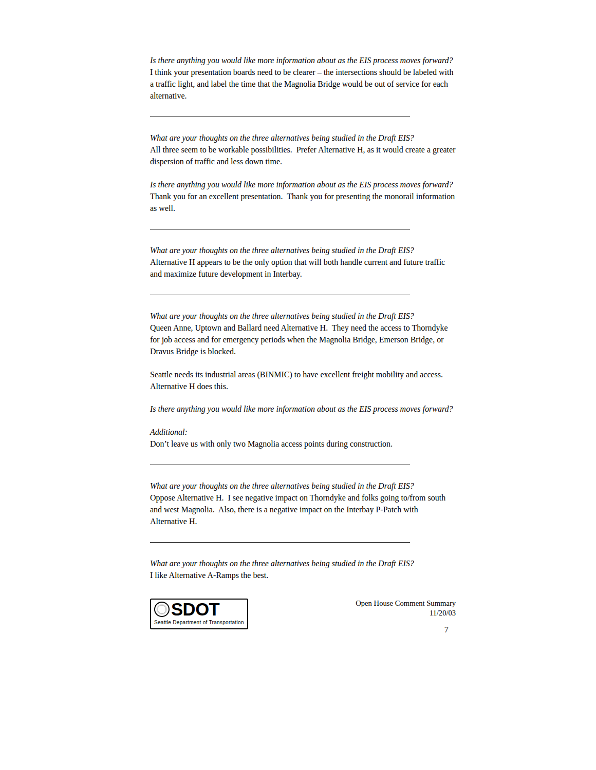Is there anything you would like more information about as the EIS process moves forward?
I think your presentation boards need to be clearer – the intersections should be labeled with a traffic light, and label the time that the Magnolia Bridge would be out of service for each alternative.
What are your thoughts on the three alternatives being studied in the Draft EIS?
All three seem to be workable possibilities. Prefer Alternative H, as it would create a greater dispersion of traffic and less down time.
Is there anything you would like more information about as the EIS process moves forward?
Thank you for an excellent presentation. Thank you for presenting the monorail information as well.
What are your thoughts on the three alternatives being studied in the Draft EIS?
Alternative H appears to be the only option that will both handle current and future traffic and maximize future development in Interbay.
What are your thoughts on the three alternatives being studied in the Draft EIS?
Queen Anne, Uptown and Ballard need Alternative H. They need the access to Thorndyke for job access and for emergency periods when the Magnolia Bridge, Emerson Bridge, or Dravus Bridge is blocked.
Seattle needs its industrial areas (BINMIC) to have excellent freight mobility and access. Alternative H does this.
Is there anything you would like more information about as the EIS process moves forward?
Additional:
Don’t leave us with only two Magnolia access points during construction.
What are your thoughts on the three alternatives being studied in the Draft EIS?
Oppose Alternative H. I see negative impact on Thorndyke and folks going to/from south and west Magnolia. Also, there is a negative impact on the Interbay P-Patch with Alternative H.
What are your thoughts on the three alternatives being studied in the Draft EIS?
I like Alternative A-Ramps the best.
SDOT
Seattle Department of Transportation
Open House Comment Summary
11/20/03
7